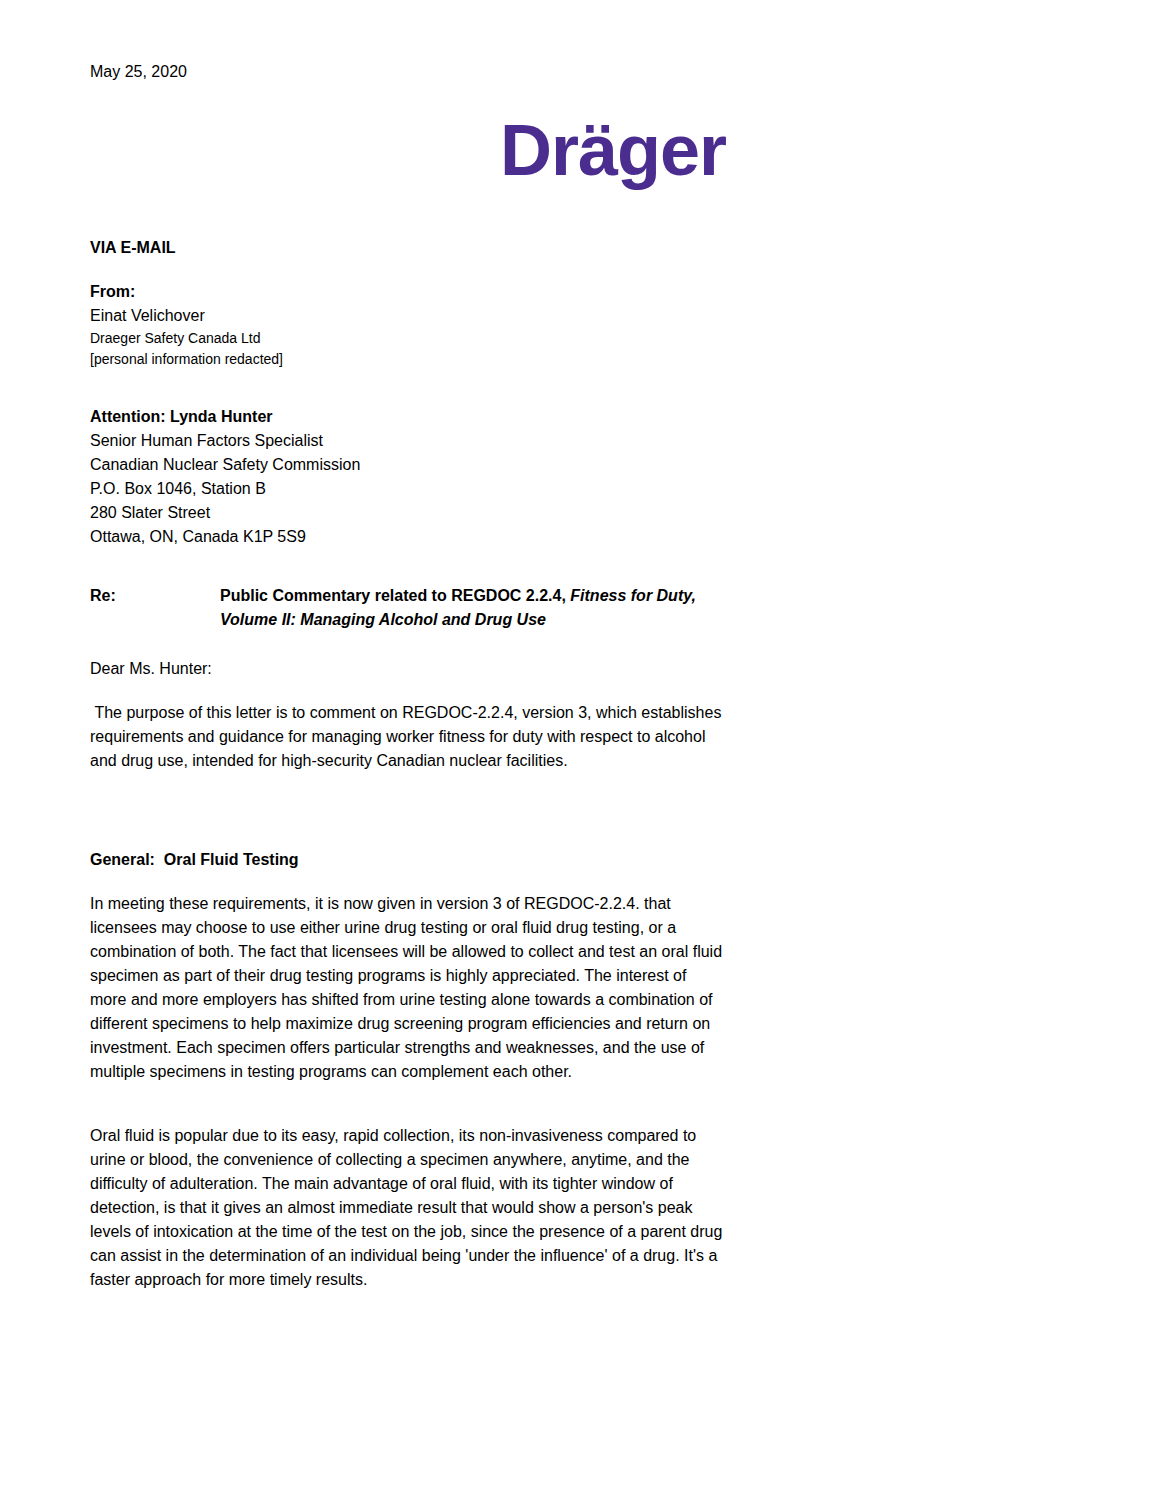May 25, 2020
Dräger
VIA E-MAIL
From:
Einat Velichover
Draeger Safety Canada Ltd
[personal information redacted]
Attention: Lynda Hunter
Senior Human Factors Specialist
Canadian Nuclear Safety Commission
P.O. Box 1046, Station B
280 Slater Street
Ottawa, ON, Canada K1P 5S9
Re:
Public Commentary related to REGDOC 2.2.4, Fitness for Duty, Volume II: Managing Alcohol and Drug Use
Dear Ms. Hunter:
The purpose of this letter is to comment on REGDOC-2.2.4, version 3, which establishes requirements and guidance for managing worker fitness for duty with respect to alcohol and drug use, intended for high-security Canadian nuclear facilities.
General: Oral Fluid Testing
In meeting these requirements, it is now given in version 3 of REGDOC-2.2.4. that licensees may choose to use either urine drug testing or oral fluid drug testing, or a combination of both. The fact that licensees will be allowed to collect and test an oral fluid specimen as part of their drug testing programs is highly appreciated. The interest of more and more employers has shifted from urine testing alone towards a combination of different specimens to help maximize drug screening program efficiencies and return on investment. Each specimen offers particular strengths and weaknesses, and the use of multiple specimens in testing programs can complement each other.
Oral fluid is popular due to its easy, rapid collection, its non-invasiveness compared to urine or blood, the convenience of collecting a specimen anywhere, anytime, and the difficulty of adulteration. The main advantage of oral fluid, with its tighter window of detection, is that it gives an almost immediate result that would show a person's peak levels of intoxication at the time of the test on the job, since the presence of a parent drug can assist in the determination of an individual being 'under the influence' of a drug. It's a faster approach for more timely results.